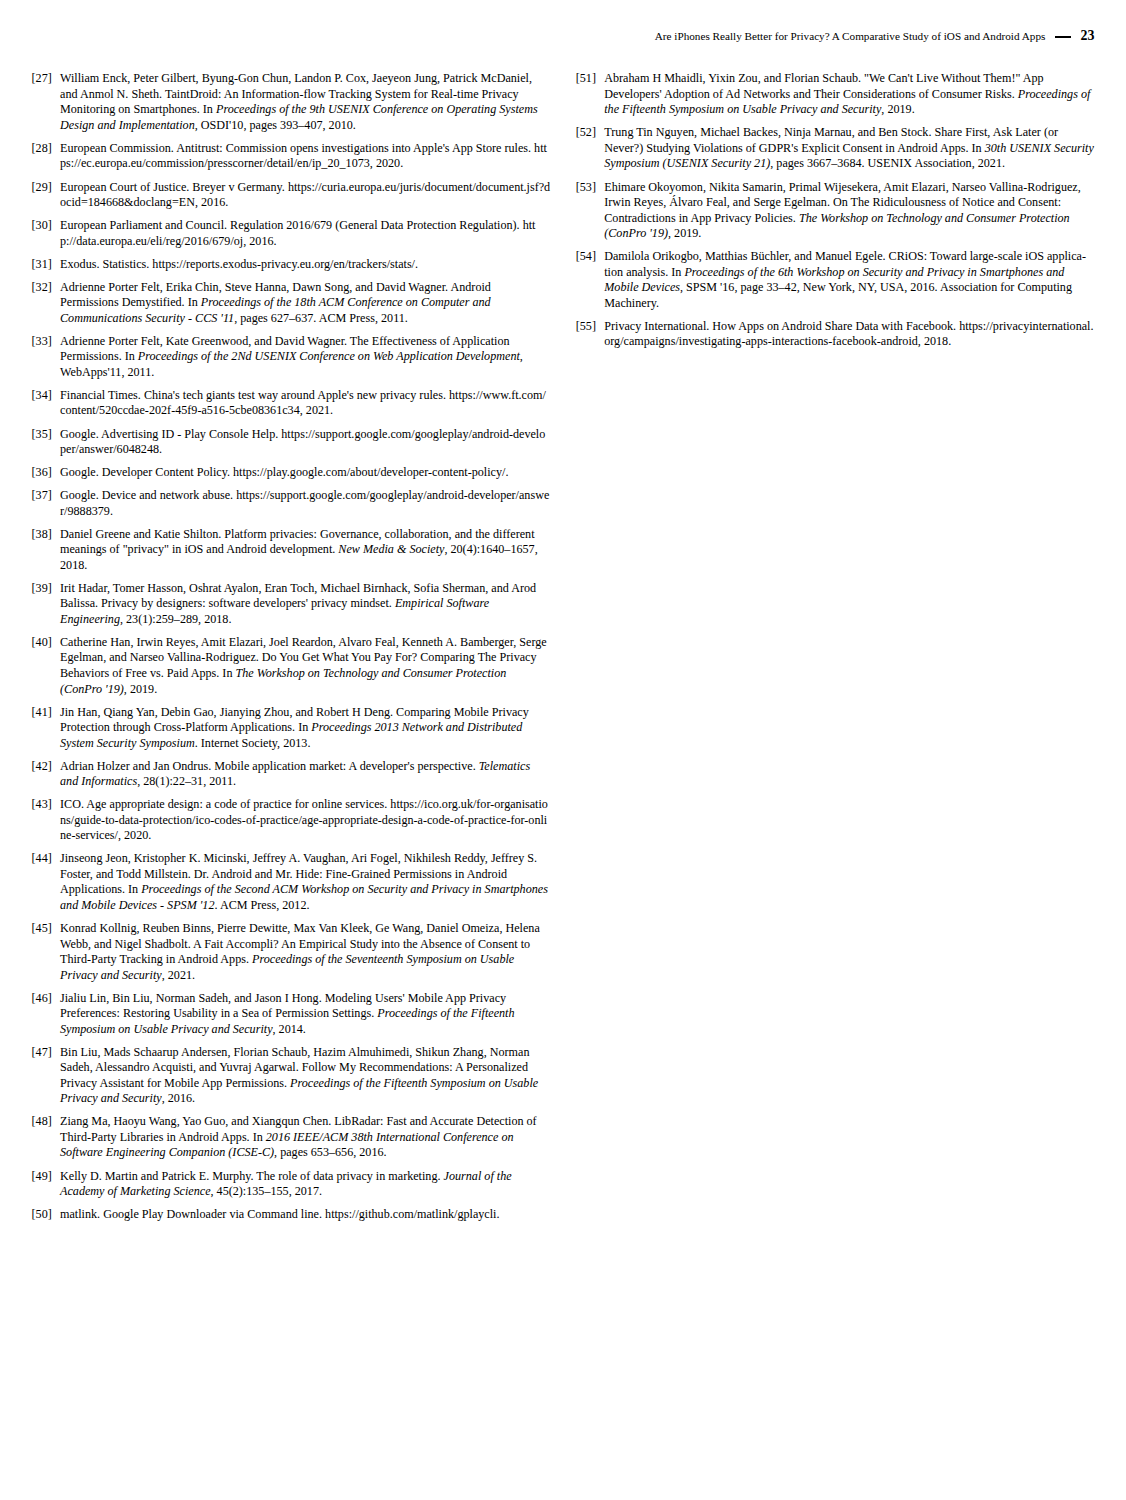Are iPhones Really Better for Privacy? A Comparative Study of iOS and Android Apps 23
[27] William Enck, Peter Gilbert, Byung-Gon Chun, Landon P. Cox, Jaeyeon Jung, Patrick McDaniel, and Anmol N. Sheth. TaintDroid: An Information-flow Tracking System for Real-time Privacy Monitoring on Smartphones. In Proceedings of the 9th USENIX Conference on Operating Systems Design and Implementation, OSDI'10, pages 393–407, 2010.
[28] European Commission. Antitrust: Commission opens investigations into Apple's App Store rules. https://ec.europa.eu/commission/presscorner/detail/en/ip_20_1073, 2020.
[29] European Court of Justice. Breyer v Germany. https://curia.europa.eu/juris/document/document.jsf?docid=184668&doclang=EN, 2016.
[30] European Parliament and Council. Regulation 2016/679 (General Data Protection Regulation). http://data.europa.eu/eli/reg/2016/679/oj, 2016.
[31] Exodus. Statistics. https://reports.exodus-privacy.eu.org/en/trackers/stats/.
[32] Adrienne Porter Felt, Erika Chin, Steve Hanna, Dawn Song, and David Wagner. Android Permissions Demystified. In Proceedings of the 18th ACM Conference on Computer and Communications Security - CCS '11, pages 627–637. ACM Press, 2011.
[33] Adrienne Porter Felt, Kate Greenwood, and David Wagner. The Effectiveness of Application Permissions. In Proceedings of the 2Nd USENIX Conference on Web Application Development, WebApps'11, 2011.
[34] Financial Times. China's tech giants test way around Apple's new privacy rules. https://www.ft.com/content/520ccdae-202f-45f9-a516-5cbe08361c34, 2021.
[35] Google. Advertising ID - Play Console Help. https://support.google.com/googleplay/android-developer/answer/6048248.
[36] Google. Developer Content Policy. https://play.google.com/about/developer-content-policy/.
[37] Google. Device and network abuse. https://support.google.com/googleplay/android-developer/answer/9888379.
[38] Daniel Greene and Katie Shilton. Platform privacies: Governance, collaboration, and the different meanings of "privacy" in iOS and Android development. New Media & Society, 20(4):1640–1657, 2018.
[39] Irit Hadar, Tomer Hasson, Oshrat Ayalon, Eran Toch, Michael Birnhack, Sofia Sherman, and Arod Balissa. Privacy by designers: software developers' privacy mindset. Empirical Software Engineering, 23(1):259–289, 2018.
[40] Catherine Han, Irwin Reyes, Amit Elazari, Joel Reardon, Alvaro Feal, Kenneth A. Bamberger, Serge Egelman, and Narseo Vallina-Rodriguez. Do You Get What You Pay For? Comparing The Privacy Behaviors of Free vs. Paid Apps. In The Workshop on Technology and Consumer Protection (ConPro '19), 2019.
[41] Jin Han, Qiang Yan, Debin Gao, Jianying Zhou, and Robert H Deng. Comparing Mobile Privacy Protection through Cross-Platform Applications. In Proceedings 2013 Network and Distributed System Security Symposium. Internet Society, 2013.
[42] Adrian Holzer and Jan Ondrus. Mobile application market: A developer's perspective. Telematics and Informatics, 28(1):22–31, 2011.
[43] ICO. Age appropriate design: a code of practice for online services. https://ico.org.uk/for-organisations/guide-to-data-protection/ico-codes-of-practice/age-appropriate-design-a-code-of-practice-for-online-services/, 2020.
[44] Jinseong Jeon, Kristopher K. Micinski, Jeffrey A. Vaughan, Ari Fogel, Nikhilesh Reddy, Jeffrey S. Foster, and Todd Millstein. Dr. Android and Mr. Hide: Fine-Grained Permissions in Android Applications. In Proceedings of the Second ACM Workshop on Security and Privacy in Smartphones and Mobile Devices - SPSM '12. ACM Press, 2012.
[45] Konrad Kollnig, Reuben Binns, Pierre Dewitte, Max Van Kleek, Ge Wang, Daniel Omeiza, Helena Webb, and Nigel Shadbolt. A Fait Accompli? An Empirical Study into the Absence of Consent to Third-Party Tracking in Android Apps. Proceedings of the Seventeenth Symposium on Usable Privacy and Security, 2021.
[46] Jialiu Lin, Bin Liu, Norman Sadeh, and Jason I Hong. Modeling Users' Mobile App Privacy Preferences: Restoring Usability in a Sea of Permission Settings. Proceedings of the Fifteenth Symposium on Usable Privacy and Security, 2014.
[47] Bin Liu, Mads Schaarup Andersen, Florian Schaub, Hazim Almuhimedi, Shikun Zhang, Norman Sadeh, Alessandro Acquisti, and Yuvraj Agarwal. Follow My Recommendations: A Personalized Privacy Assistant for Mobile App Permissions. Proceedings of the Fifteenth Symposium on Usable Privacy and Security, 2016.
[48] Ziang Ma, Haoyu Wang, Yao Guo, and Xiangqun Chen. LibRadar: Fast and Accurate Detection of Third-Party Libraries in Android Apps. In 2016 IEEE/ACM 38th International Conference on Software Engineering Companion (ICSE-C), pages 653–656, 2016.
[49] Kelly D. Martin and Patrick E. Murphy. The role of data privacy in marketing. Journal of the Academy of Marketing Science, 45(2):135–155, 2017.
[50] matlink. Google Play Downloader via Command line. https://github.com/matlink/gplaycli.
[51] Abraham H Mhaidli, Yixin Zou, and Florian Schaub. "We Can't Live Without Them!" App Developers' Adoption of Ad Networks and Their Considerations of Consumer Risks. Proceedings of the Fifteenth Symposium on Usable Privacy and Security, 2019.
[52] Trung Tin Nguyen, Michael Backes, Ninja Marnau, and Ben Stock. Share First, Ask Later (or Never?) Studying Violations of GDPR's Explicit Consent in Android Apps. In 30th USENIX Security Symposium (USENIX Security 21), pages 3667–3684. USENIX Association, 2021.
[53] Ehimare Okoyomon, Nikita Samarin, Primal Wijesekera, Amit Elazari, Narseo Vallina-Rodriguez, Irwin Reyes, Álvaro Feal, and Serge Egelman. On The Ridiculousness of Notice and Consent: Contradictions in App Privacy Policies. The Workshop on Technology and Consumer Protection (ConPro '19), 2019.
[54] Damilola Orikogbo, Matthias Büchler, and Manuel Egele. CRiOS: Toward large-scale iOS application analysis. In Proceedings of the 6th Workshop on Security and Privacy in Smartphones and Mobile Devices, SPSM '16, page 33–42, New York, NY, USA, 2016. Association for Computing Machinery.
[55] Privacy International. How Apps on Android Share Data with Facebook. https://privacyinternational.org/campaigns/investigating-apps-interactions-facebook-android, 2018.